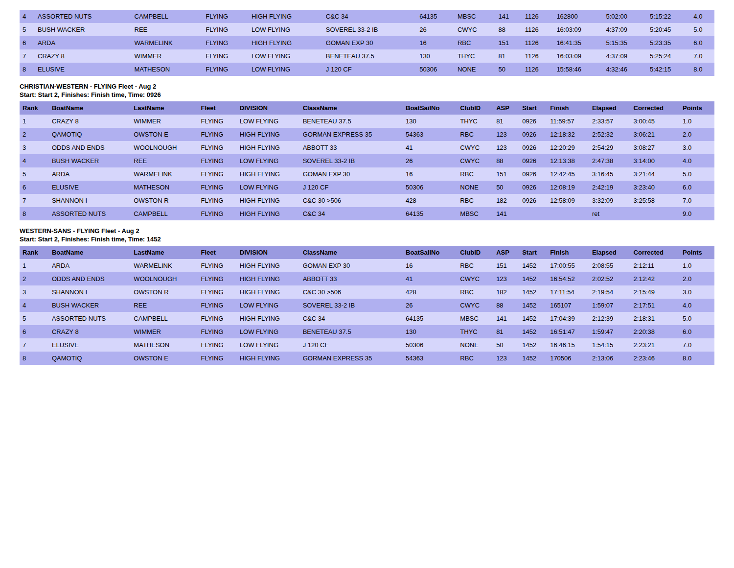| 4 | ASSORTED NUTS | CAMPBELL | FLYING | HIGH FLYING | C&C 34 | 64135 | MBSC | 141 | 1126 | 162800 | 5:02:00 | 5:15:22 | 4.0 |
| 5 | BUSH WACKER | REE | FLYING | LOW FLYING | SOVEREL 33-2 IB | 26 | CWYC | 88 | 1126 | 16:03:09 | 4:37:09 | 5:20:45 | 5.0 |
| 6 | ARDA | WARMELINK | FLYING | HIGH FLYING | GOMAN EXP 30 | 16 | RBC | 151 | 1126 | 16:41:35 | 5:15:35 | 5:23:35 | 6.0 |
| 7 | CRAZY 8 | WIMMER | FLYING | LOW FLYING | BENETEAU 37.5 | 130 | THYC | 81 | 1126 | 16:03:09 | 4:37:09 | 5:25:24 | 7.0 |
| 8 | ELUSIVE | MATHESON | FLYING | LOW FLYING | J 120 CF | 50306 | NONE | 50 | 1126 | 15:58:46 | 4:32:46 | 5:42:15 | 8.0 |
CHRISTIAN-WESTERN - FLYING Fleet - Aug 2
Start: Start 2, Finishes: Finish time, Time: 0926
| Rank | BoatName | LastName | Fleet | DIVISION | ClassName | BoatSailNo | ClubID | ASP | Start | Finish | Elapsed | Corrected | Points |
| --- | --- | --- | --- | --- | --- | --- | --- | --- | --- | --- | --- | --- | --- |
| 1 | CRAZY 8 | WIMMER | FLYING | LOW FLYING | BENETEAU 37.5 | 130 | THYC | 81 | 0926 | 11:59:57 | 2:33:57 | 3:00:45 | 1.0 |
| 2 | QAMOTIQ | OWSTON E | FLYING | HIGH FLYING | GORMAN EXPRESS 35 | 54363 | RBC | 123 | 0926 | 12:18:32 | 2:52:32 | 3:06:21 | 2.0 |
| 3 | ODDS AND ENDS | WOOLNOUGH | FLYING | HIGH FLYING | ABBOTT 33 | 41 | CWYC | 123 | 0926 | 12:20:29 | 2:54:29 | 3:08:27 | 3.0 |
| 4 | BUSH WACKER | REE | FLYING | LOW FLYING | SOVEREL 33-2 IB | 26 | CWYC | 88 | 0926 | 12:13:38 | 2:47:38 | 3:14:00 | 4.0 |
| 5 | ARDA | WARMELINK | FLYING | HIGH FLYING | GOMAN EXP 30 | 16 | RBC | 151 | 0926 | 12:42:45 | 3:16:45 | 3:21:44 | 5.0 |
| 6 | ELUSIVE | MATHESON | FLYING | LOW FLYING | J 120 CF | 50306 | NONE | 50 | 0926 | 12:08:19 | 2:42:19 | 3:23:40 | 6.0 |
| 7 | SHANNON I | OWSTON R | FLYING | HIGH FLYING | C&C 30 >506 | 428 | RBC | 182 | 0926 | 12:58:09 | 3:32:09 | 3:25:58 | 7.0 |
| 8 | ASSORTED NUTS | CAMPBELL | FLYING | HIGH FLYING | C&C 34 | 64135 | MBSC | 141 | | | ret | | 9.0 |
WESTERN-SANS - FLYING Fleet - Aug 2
Start: Start 2, Finishes: Finish time, Time: 1452
| Rank | BoatName | LastName | Fleet | DIVISION | ClassName | BoatSailNo | ClubID | ASP | Start | Finish | Elapsed | Corrected | Points |
| --- | --- | --- | --- | --- | --- | --- | --- | --- | --- | --- | --- | --- | --- |
| 1 | ARDA | WARMELINK | FLYING | HIGH FLYING | GOMAN EXP 30 | 16 | RBC | 151 | 1452 | 17:00:55 | 2:08:55 | 2:12:11 | 1.0 |
| 2 | ODDS AND ENDS | WOOLNOUGH | FLYING | HIGH FLYING | ABBOTT 33 | 41 | CWYC | 123 | 1452 | 16:54:52 | 2:02:52 | 2:12:42 | 2.0 |
| 3 | SHANNON I | OWSTON R | FLYING | HIGH FLYING | C&C 30 >506 | 428 | RBC | 182 | 1452 | 17:11:54 | 2:19:54 | 2:15:49 | 3.0 |
| 4 | BUSH WACKER | REE | FLYING | LOW FLYING | SOVEREL 33-2 IB | 26 | CWYC | 88 | 1452 | 165107 | 1:59:07 | 2:17:51 | 4.0 |
| 5 | ASSORTED NUTS | CAMPBELL | FLYING | HIGH FLYING | C&C 34 | 64135 | MBSC | 141 | 1452 | 17:04:39 | 2:12:39 | 2:18:31 | 5.0 |
| 6 | CRAZY 8 | WIMMER | FLYING | LOW FLYING | BENETEAU 37.5 | 130 | THYC | 81 | 1452 | 16:51:47 | 1:59:47 | 2:20:38 | 6.0 |
| 7 | ELUSIVE | MATHESON | FLYING | LOW FLYING | J 120 CF | 50306 | NONE | 50 | 1452 | 16:46:15 | 1:54:15 | 2:23:21 | 7.0 |
| 8 | QAMOTIQ | OWSTON E | FLYING | HIGH FLYING | GORMAN EXPRESS 35 | 54363 | RBC | 123 | 1452 | 170506 | 2:13:06 | 2:23:46 | 8.0 |